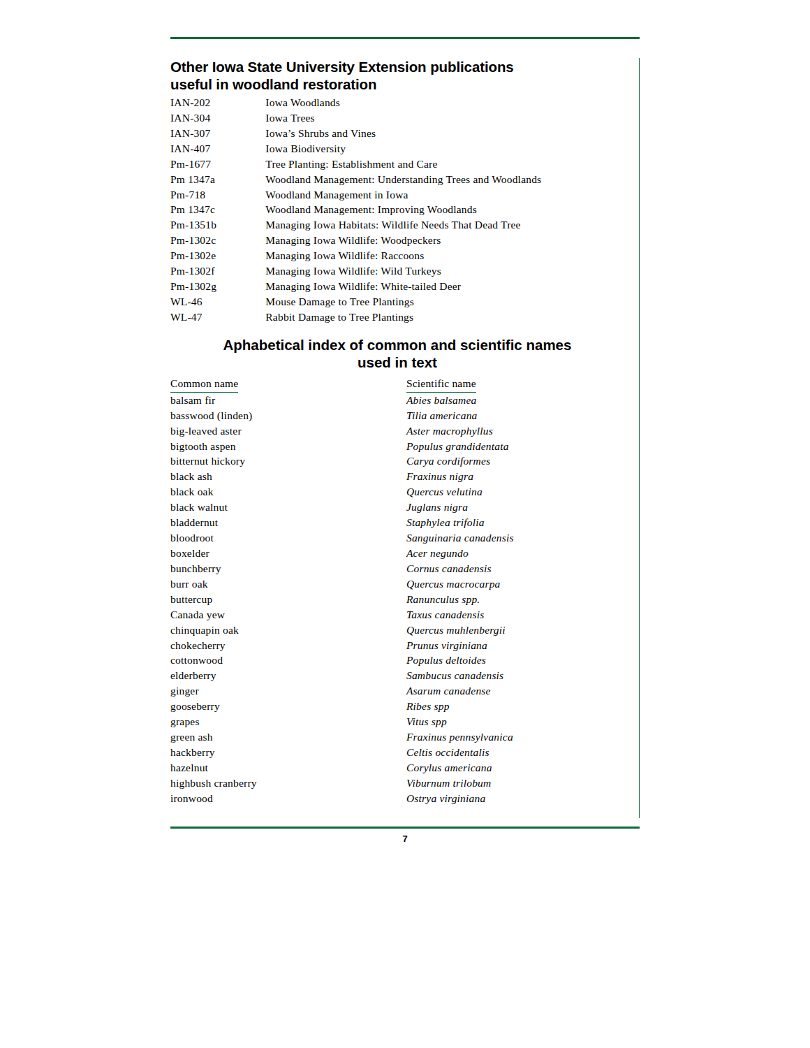Other Iowa State University Extension publications
useful in woodland restoration
| IAN-202 | Iowa Woodlands |
| IAN-304 | Iowa Trees |
| IAN-307 | Iowa’s Shrubs and Vines |
| IAN-407 | Iowa Biodiversity |
| Pm-1677 | Tree Planting: Establishment and Care |
| Pm 1347a | Woodland Management: Understanding Trees and Woodlands |
| Pm-718 | Woodland Management in Iowa |
| Pm 1347c | Woodland Management: Improving Woodlands |
| Pm-1351b | Managing Iowa Habitats: Wildlife Needs That Dead Tree |
| Pm-1302c | Managing Iowa Wildlife: Woodpeckers |
| Pm-1302e | Managing Iowa Wildlife: Raccoons |
| Pm-1302f | Managing Iowa Wildlife: Wild Turkeys |
| Pm-1302g | Managing Iowa Wildlife: White-tailed Deer |
| WL-46 | Mouse Damage to Tree Plantings |
| WL-47 | Rabbit Damage to Tree Plantings |
Aphabetical index of common and scientific names
used in text
| Common name | Scientific name |
| balsam fir | Abies balsamea |
| basswood (linden) | Tilia americana |
| big-leaved aster | Aster macrophyllus |
| bigtooth aspen | Populus grandidentata |
| bitternut hickory | Carya cordiformes |
| black ash | Fraxinus nigra |
| black oak | Quercus velutina |
| black walnut | Juglans nigra |
| bladdernut | Staphylea trifolia |
| bloodroot | Sanguinaria canadensis |
| boxelder | Acer negundo |
| bunchberry | Cornus canadensis |
| burr oak | Quercus macrocarpa |
| buttercup | Ranunculus spp. |
| Canada yew | Taxus canadensis |
| chinquapin oak | Quercus muhlenbergii |
| chokecherry | Prunus virginiana |
| cottonwood | Populus deltoides |
| elderberry | Sambucus canadensis |
| ginger | Asarum canadense |
| gooseberry | Ribes spp |
| grapes | Vitus spp |
| green ash | Fraxinus pennsylvanica |
| hackberry | Celtis occidentalis |
| hazelnut | Corylus americana |
| highbush cranberry | Viburnum trilobum |
| ironwood | Ostrya virginiana |
7